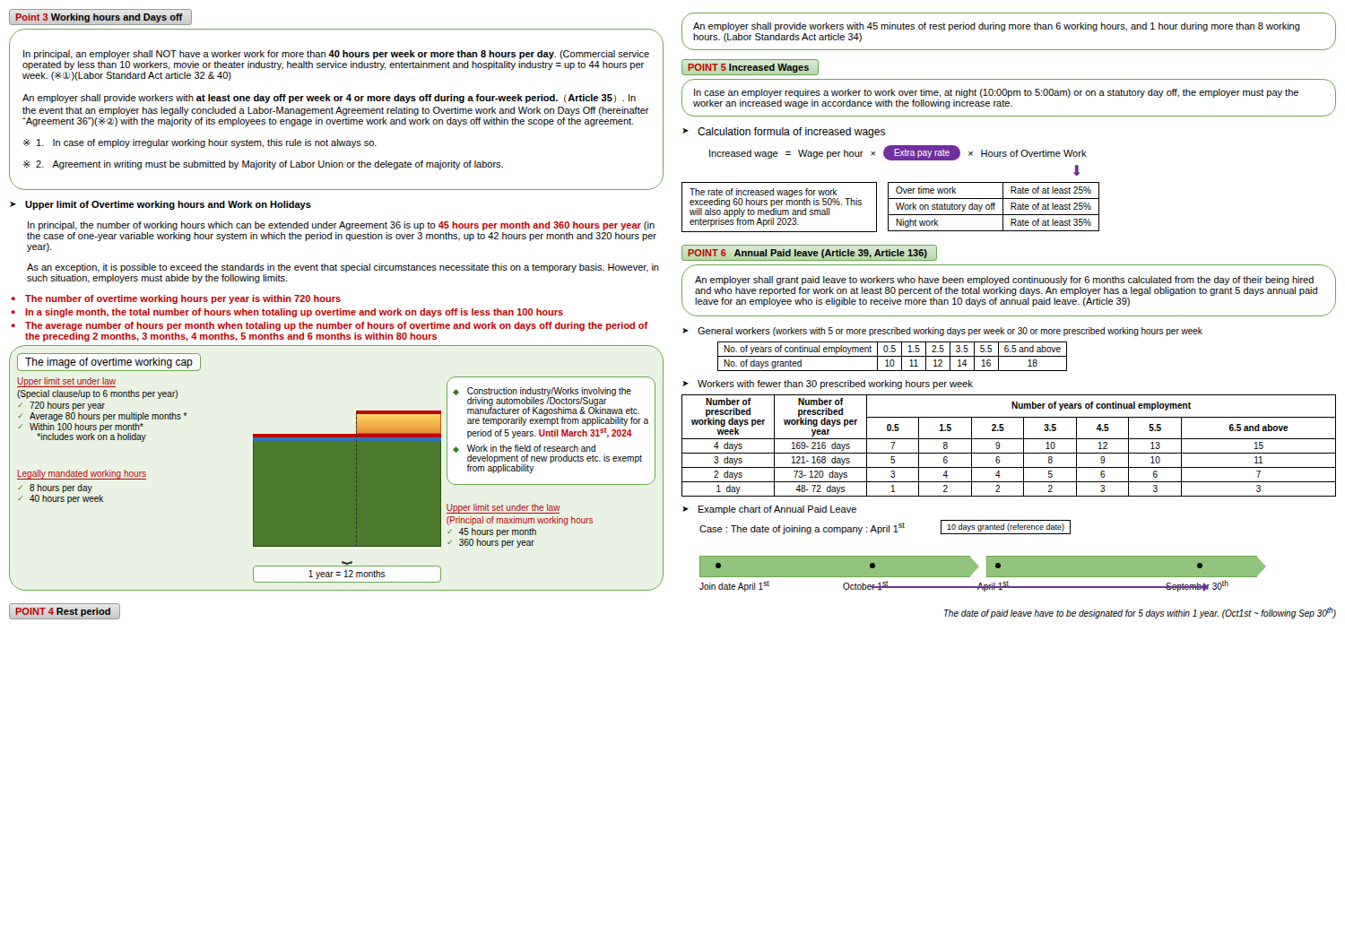Point 3 Working hours and Days off
In principal, an employer shall NOT have a worker work for more than 40 hours per week or more than 8 hours per day. (Commercial service operated by less than 10 workers, movie or theater industry, health service industry, entertainment and hospitality industry = up to 44 hours per week. (※①)(Labor Standard Act article 32 & 40)
An employer shall provide workers with at least one day off per week or 4 or more days off during a four-week period.（Article 35）. In the event that an employer has legally concluded a Labor-Management Agreement relating to Overtime work and Work on Days Off (hereinafter “Agreement 36”)(※②) with the majority of its employees to engage in overtime work and work on days off within the scope of the agreement.
※ 1. In case of employ irregular working hour system, this rule is not always so.
※ 2. Agreement in writing must be submitted by Majority of Labor Union or the delegate of majority of labors.
Upper limit of Overtime working hours and Work on Holidays
In principal, the number of working hours which can be extended under Agreement 36 is up to 45 hours per month and 360 hours per year (in the case of one-year variable working hour system in which the period in question is over 3 months, up to 42 hours per month and 320 hours per year).
As an exception, it is possible to exceed the standards in the event that special circumstances necessitate this on a temporary basis. However, in such situation, employers must abide by the following limits.
The number of overtime working hours per year is within 720 hours
In a single month, the total number of hours when totaling up overtime and work on days off is less than 100 hours
The average number of hours per month when totaling up the number of hours of overtime and work on days off during the period of the preceding 2 months, 3 months, 4 months, 5 months and 6 months is within 80 hours
The image of overtime working cap
Upper limit set under law
(Special clause/up to 6 months per year)
720 hours per year
Average 80 hours per multiple months *
Within 100 hours per month*
*includes work on a holiday
Legally mandated working hours
8 hours per day
40 hours per week
⏟
1 year = 12 months
Construction industry/Works involving the driving automobiles /Doctors/Sugar manufacturer of Kagoshima & Okinawa etc. are temporarily exempt from applicability for a period of 5 years. Until March 31st, 2024
Work in the field of research and development of new products etc. is exempt from applicability
Upper limit set under the law
(Principal of maximum working hours
45 hours per month
360 hours per year
POINT 4 Rest period
An employer shall provide workers with 45 minutes of rest period during more than 6 working hours, and 1 hour during more than 8 working hours. (Labor Standards Act article 34)
POINT 5 Increased Wages
In case an employer requires a worker to work over time, at night (10:00pm to 5:00am) or on a statutory day off, the employer must pay the worker an increased wage in accordance with the following increase rate.
Calculation formula of increased wages
Increased wage = Wage per hour × Extra pay rate × Hours of Overtime Work
⬇
The rate of increased wages for work exceeding 60 hours per month is 50%. This will also apply to medium and small enterprises from April 2023.
| Over time work | Rate of at least 25% |
| Work on statutory day off | Rate of at least 25% |
| Night work | Rate of at least 35% |
POINT 6 Annual Paid leave (Article 39, Article 136)
An employer shall grant paid leave to workers who have been employed continuously for 6 months calculated from the day of their being hired and who have reported for work on at least 80 percent of the total working days. An employer has a legal obligation to grant 5 days annual paid leave for an employee who is eligible to receive more than 10 days of annual paid leave. (Article 39)
General workers (workers with 5 or more prescribed working days per week or 30 or more prescribed working hours per week
| No. of years of continual employment | 0.5 | 1.5 | 2.5 | 3.5 | 5.5 | 6.5 and above |
| No. of days granted | 10 | 11 | 12 | 14 | 16 | 18 |
Workers with fewer than 30 prescribed working hours per week
| Number of prescribed working days per week | Number of prescribed working days per year | Number of years of continual employment |
| --- | --- | --- |
| 0.5 | 1.5 | 2.5 | 3.5 | 4.5 | 5.5 | 6.5 and above |
| 4 days | 169- 216 days | 7 | 8 | 9 | 10 | 12 | 13 | 15 |
| 3 days | 121- 168 days | 5 | 6 | 6 | 8 | 9 | 10 | 11 |
| 2 days | 73- 120 days | 3 | 4 | 4 | 5 | 6 | 6 | 7 |
| 1 day | 48- 72 days | 1 | 2 | 2 | 2 | 3 | 3 | 3 |
Example chart of Annual Paid Leave
Case : The date of joining a company : April 1st 10 days granted (reference date)
Join date April 1st
October 1st
April 1st
September 30th
The date of paid leave have to be designated for 5 days within 1 year. (Oct1st ~ following Sep 30th)